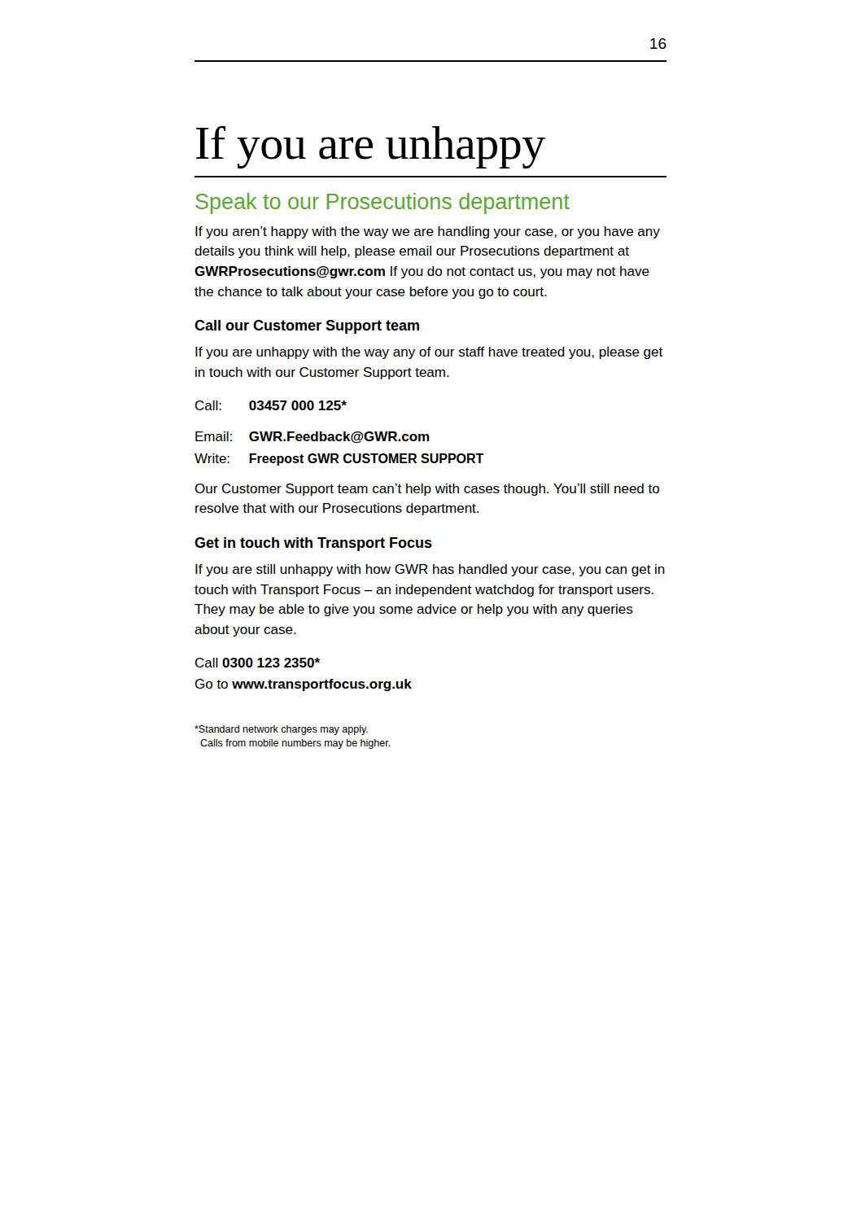16
If you are unhappy
Speak to our Prosecutions department
If you aren’t happy with the way we are handling your case, or you have any details you think will help, please email our Prosecutions department at GWRProsecutions@gwr.com If you do not contact us, you may not have the chance to talk about your case before you go to court.
Call our Customer Support team
If you are unhappy with the way any of our staff have treated you, please get in touch with our Customer Support team.
Call: 03457 000 125*
Email: GWR.Feedback@GWR.com
Write: Freepost GWR CUSTOMER SUPPORT
Our Customer Support team can’t help with cases though. You’ll still need to resolve that with our Prosecutions department.
Get in touch with Transport Focus
If you are still unhappy with how GWR has handled your case, you can get in touch with Transport Focus – an independent watchdog for transport users. They may be able to give you some advice or help you with any queries about your case.
Call 0300 123 2350*
Go to www.transportfocus.org.uk
*Standard network charges may apply. Calls from mobile numbers may be higher.